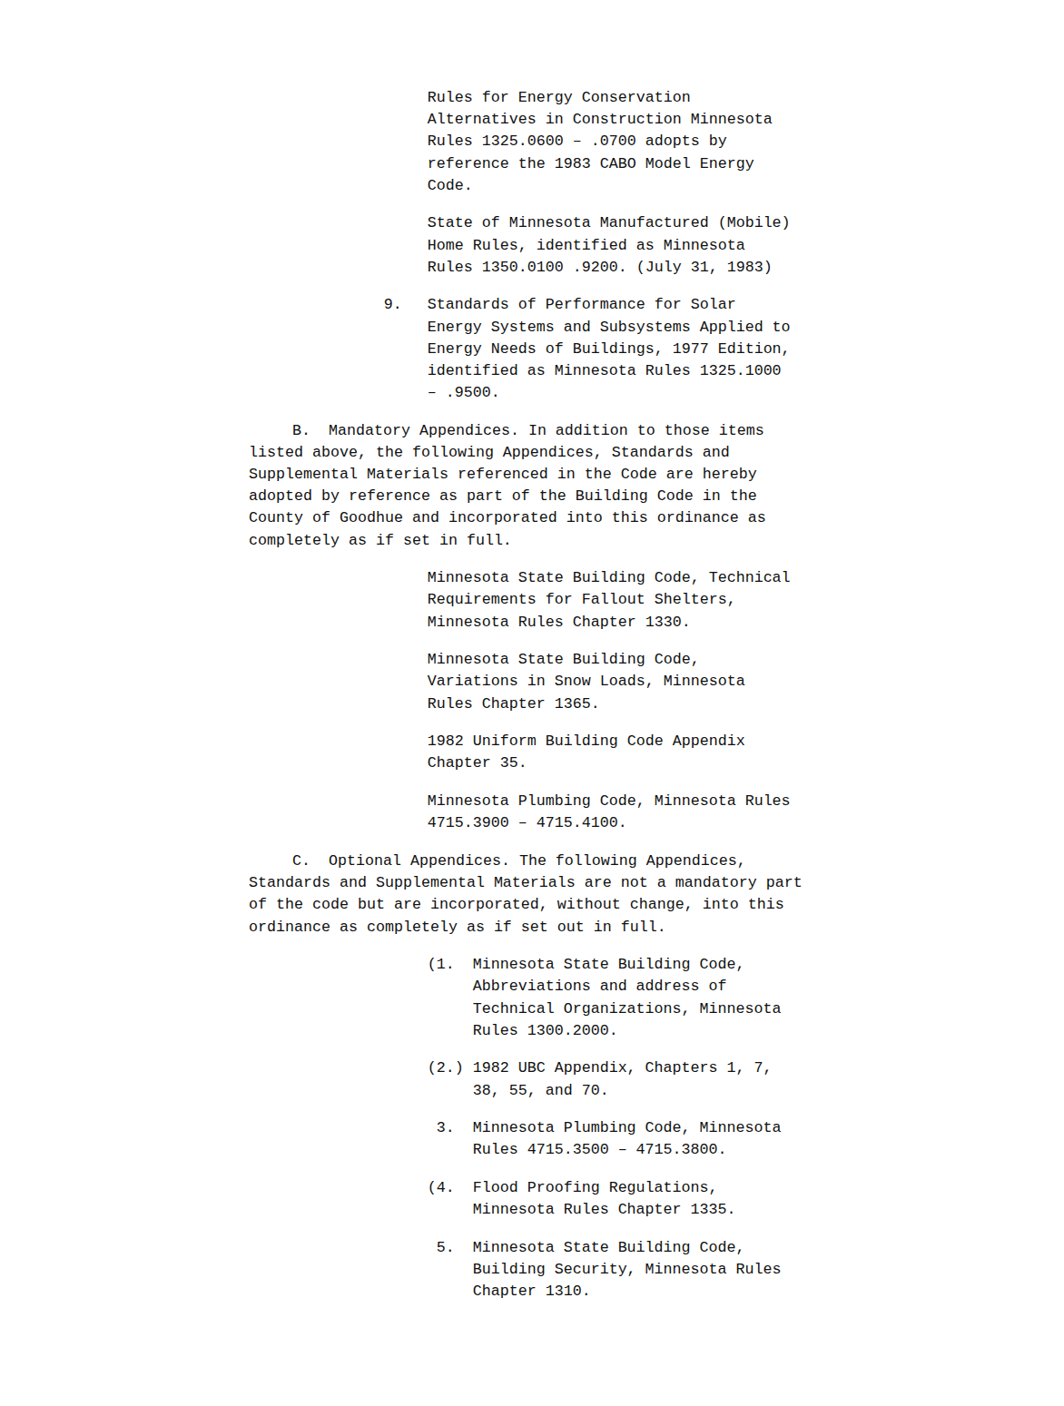Rules for Energy Conservation Alternatives in Construction Minnesota Rules 1325.0600 – .0700 adopts by reference the 1983 CABO Model Energy Code.
State of Minnesota Manufactured (Mobile) Home Rules, identified as Minnesota Rules 1350.0100 .9200. (July 31, 1983)
9. Standards of Performance for Solar Energy Systems and Subsystems Applied to Energy Needs of Buildings, 1977 Edition, identified as Minnesota Rules 1325.1000 – .9500.
B. Mandatory Appendices. In addition to those items listed above, the following Appendices, Standards and Supplemental Materials referenced in the Code are hereby adopted by reference as part of the Building Code in the County of Goodhue and incorporated into this ordinance as completely as if set in full.
Minnesota State Building Code, Technical Requirements for Fallout Shelters, Minnesota Rules Chapter 1330.
Minnesota State Building Code, Variations in Snow Loads, Minnesota Rules Chapter 1365.
1982 Uniform Building Code Appendix Chapter 35.
Minnesota Plumbing Code, Minnesota Rules 4715.3900 – 4715.4100.
C. Optional Appendices. The following Appendices, Standards and Supplemental Materials are not a mandatory part of the code but are incorporated, without change, into this ordinance as completely as if set out in full.
(1. Minnesota State Building Code, Abbreviations and address of Technical Organizations, Minnesota Rules 1300.2000.
(2.) 1982 UBC Appendix, Chapters 1, 7, 38, 55, and 70.
3. Minnesota Plumbing Code, Minnesota Rules 4715.3500 – 4715.3800.
(4. Flood Proofing Regulations, Minnesota Rules Chapter 1335.
5. Minnesota State Building Code, Building Security, Minnesota Rules Chapter 1310.